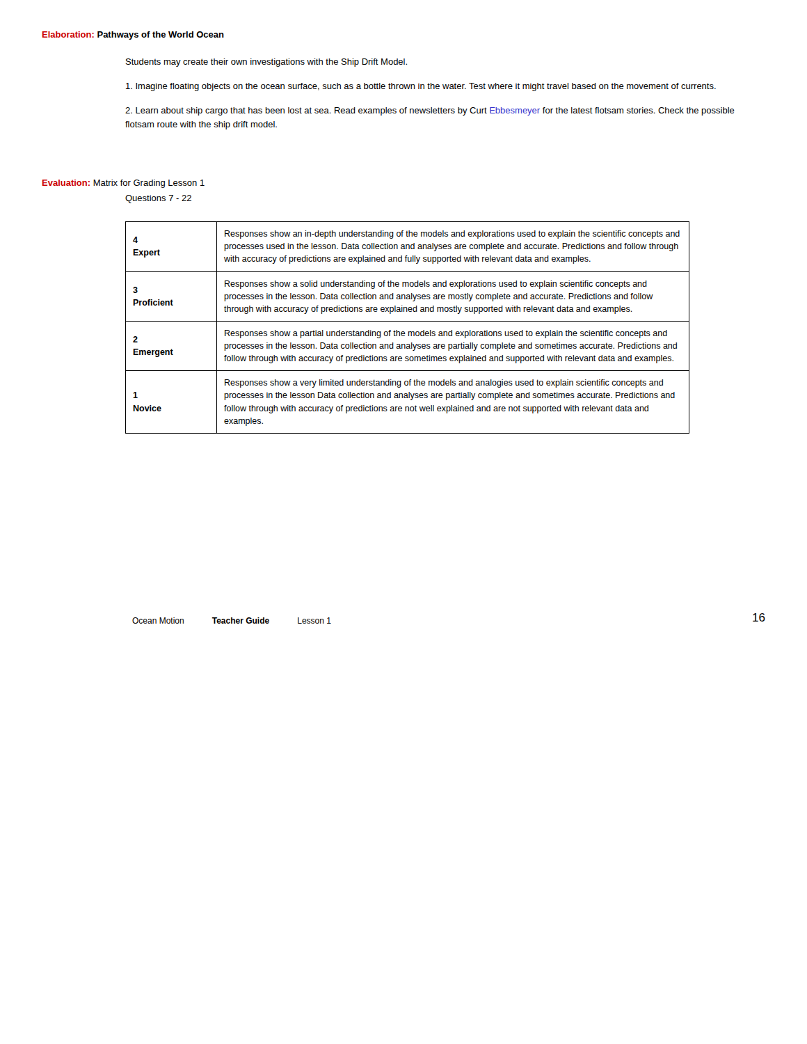Elaboration: Pathways of the World Ocean
Students may create their own investigations with the Ship Drift Model.
1. Imagine floating objects on the ocean surface, such as a bottle thrown in the water. Test where it might travel based on the movement of currents.
2. Learn about ship cargo that has been lost at sea. Read examples of newsletters by Curt Ebbesmeyer for the latest flotsam stories. Check the possible flotsam route with the ship drift model.
Evaluation: Matrix for Grading Lesson 1
Questions 7 - 22
| 4 Expert | Responses show an in-depth understanding of the models and explorations used to explain the scientific concepts and processes used in the lesson. Data collection and analyses are complete and accurate. Predictions and follow through with accuracy of predictions are explained and fully supported with relevant data and examples. |
| 3 Proficient | Responses show a solid understanding of the models and explorations used to explain scientific concepts and processes in the lesson. Data collection and analyses are mostly complete and accurate. Predictions and follow through with accuracy of predictions are explained and mostly supported with relevant data and examples. |
| 2 Emergent | Responses show a partial understanding of the models and explorations used to explain the scientific concepts and processes in the lesson. Data collection and analyses are partially complete and sometimes accurate. Predictions and follow through with accuracy of predictions are sometimes explained and supported with relevant data and examples. |
| 1 Novice | Responses show a very limited understanding of the models and analogies used to explain scientific concepts and processes in the lesson Data collection and analyses are partially complete and sometimes accurate. Predictions and follow through with accuracy of predictions are not well explained and are not supported with relevant data and examples. |
Ocean Motion Teacher Guide Lesson 1
16